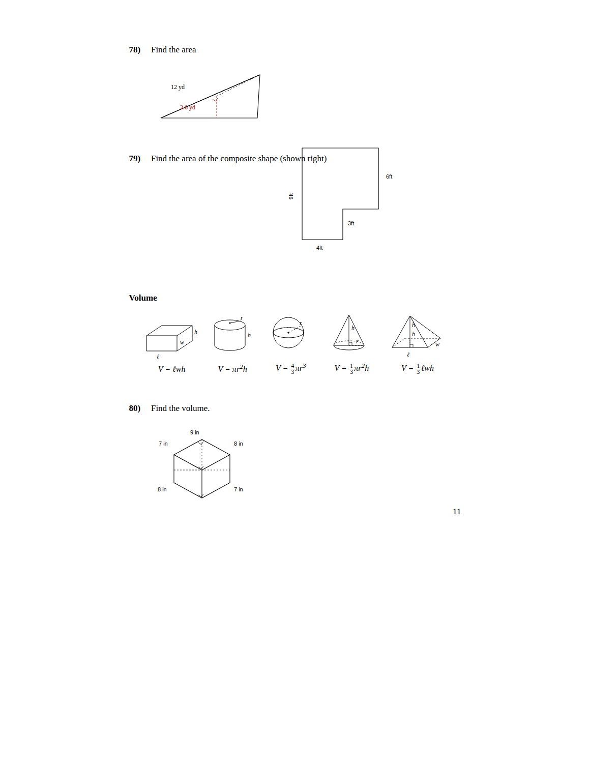78)
Find the area
12 yd 3.6 yd
79)
Find the area of the composite shape (shown right)
9ft 6ft 3ft 4ft
Volume
h w ℓ
V = ℓwh
r h
V = πr2h
r
V = 43πr3
h r
V = 13πr2h
h h w ℓ
V = 13ℓwh
80)
Find the volume.
9 in 7 in 8 in 8 in 7 in
11